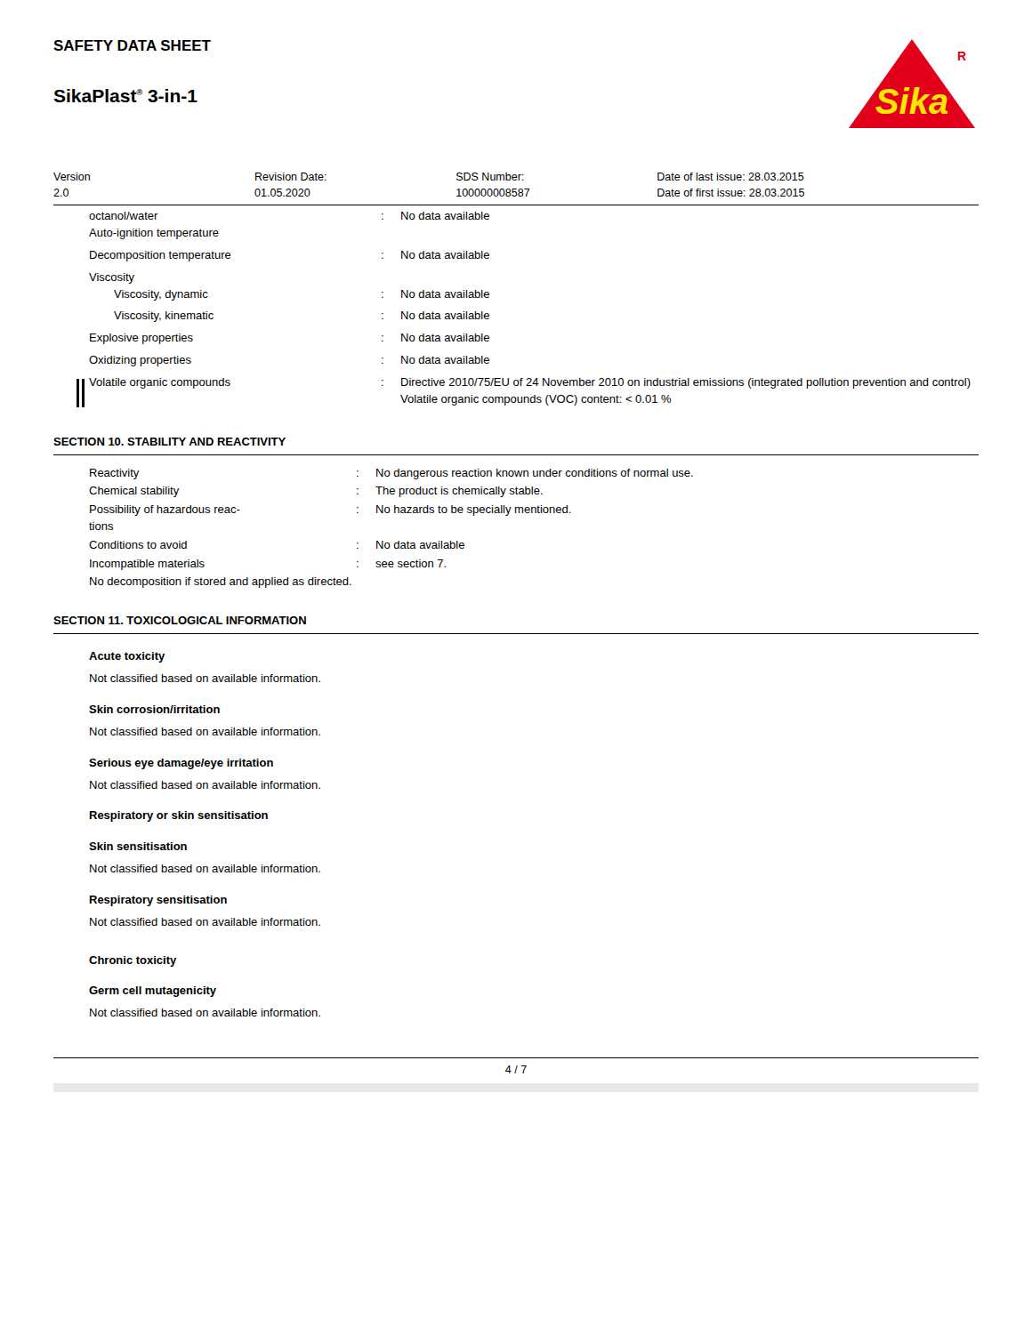SAFETY DATA SHEET
SikaPlast® 3-in-1
Sika R
Version
2.0
Revision Date:
01.05.2020
SDS Number:
100000008587
Date of last issue: 28.03.2015
Date of first issue: 28.03.2015
| octanol/water Auto-ignition temperature | : | No data available |
| Decomposition temperature | : | No data available |
| Viscosity Viscosity, dynamic | : | No data available |
| Viscosity, kinematic | : | No data available |
| Explosive properties | : | No data available |
| Oxidizing properties | : | No data available |
| Volatile organic compounds | : | Directive 2010/75/EU of 24 November 2010 on industrial emissions (integrated pollution prevention and control) Volatile organic compounds (VOC) content: < 0.01 % |
SECTION 10. STABILITY AND REACTIVITY
| Reactivity | : | No dangerous reaction known under conditions of normal use. |
| Chemical stability | : | The product is chemically stable. |
| Possibility of hazardous reac- tions | : | No hazards to be specially mentioned. |
| Conditions to avoid | : | No data available |
| Incompatible materials | : | see section 7. |
No decomposition if stored and applied as directed.
SECTION 11. TOXICOLOGICAL INFORMATION
Acute toxicity
Not classified based on available information.
Skin corrosion/irritation
Not classified based on available information.
Serious eye damage/eye irritation
Not classified based on available information.
Respiratory or skin sensitisation
Skin sensitisation
Not classified based on available information.
Respiratory sensitisation
Not classified based on available information.
Chronic toxicity
Germ cell mutagenicity
Not classified based on available information.
4 / 7